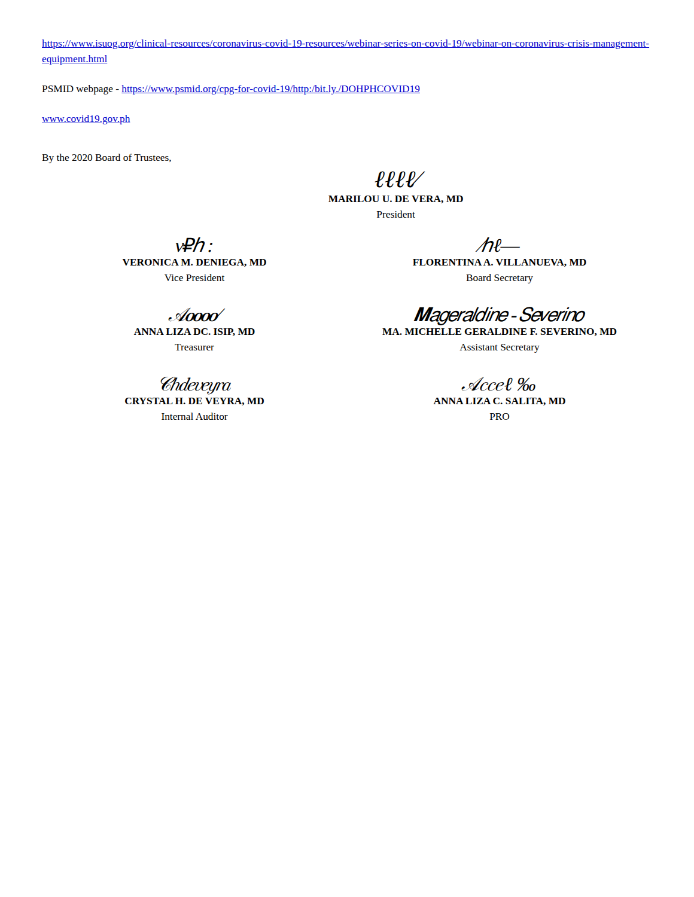https://www.isuog.org/clinical-resources/coronavirus-covid-19-resources/webinar-series-on-covid-19/webinar-on-coronavirus-crisis-management-equipment.html
PSMID webpage - https://www.psmid.org/cpg-for-covid-19/http:/bit.ly./DOHPHCOVID19
www.covid19.gov.ph
By the 2020 Board of Trustees,
ℓℓℓℓ∕
MARILOU U. DE VERA, MD
President
| ν₽ℎ : VERONICA M. DENIEGA, MD Vice President | ⁄ℎℓ— FLORENTINA A. VILLANUEVA, MD Board Secretary |
| 𝒜𝒐𝒐𝒐𝒐⁄ ANNA LIZA DC. ISIP, MD Treasurer | 𝑴𝑎𝑔𝑒𝑟𝑎𝑙𝑑𝑖𝑛𝑒 - 𝑆𝑒𝑣𝑒𝑟𝑖𝑛𝑜 MA. MICHELLE GERALDINE F. SEVERINO, MD Assistant Secretary |
| 𝒞ℎ𝑑𝑒𝑣𝑒𝑦𝑟𝑎 CRYSTAL H. DE VEYRA, MD Internal Auditor | 𝒜𝑐𝑐𝑒ℓ ‰ ANNA LIZA C. SALITA, MD PRO |